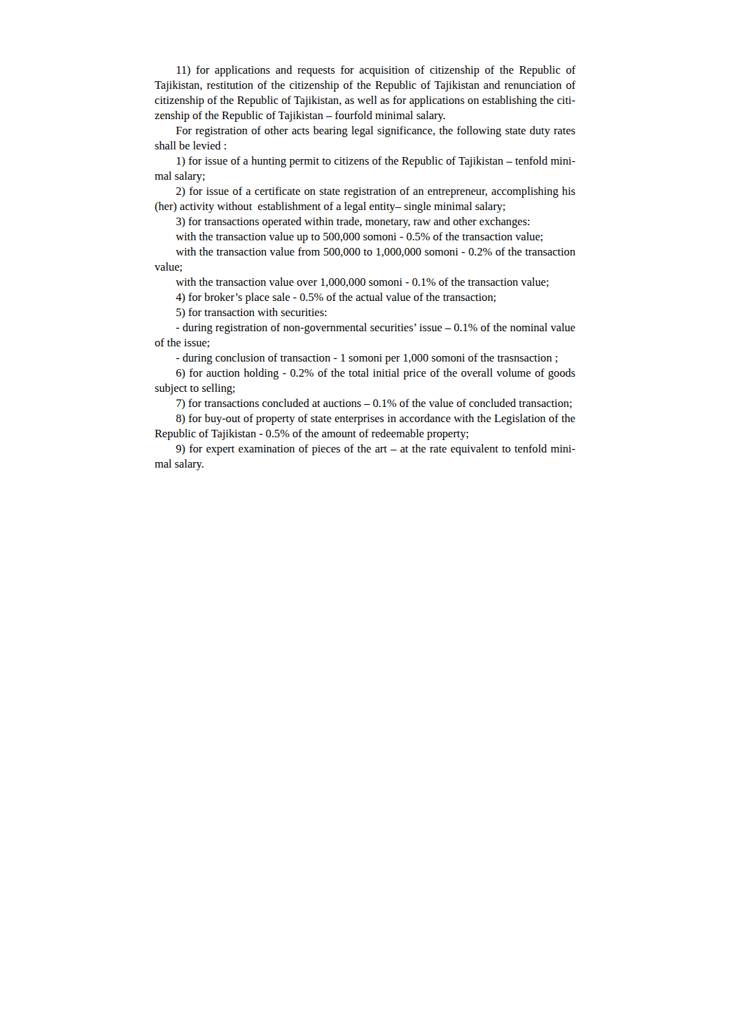11) for applications and requests for acquisition of citizenship of the Republic of Tajikistan, restitution of the citizenship of the Republic of Tajikistan and renunciation of citizenship of the Republic of Tajikistan, as well as for applications on establishing the citizenship of the Republic of Tajikistan – fourfold minimal salary.
For registration of other acts bearing legal significance, the following state duty rates shall be levied :
1) for issue of a hunting permit to citizens of the Republic of Tajikistan – tenfold minimal salary;
2) for issue of a certificate on state registration of an entrepreneur, accomplishing his (her) activity without establishment of a legal entity– single minimal salary;
3) for transactions operated within trade, monetary, raw and other exchanges:
with the transaction value up to 500,000 somoni - 0.5% of the transaction value;
with the transaction value from 500,000 to 1,000,000 somoni - 0.2% of the transaction value;
with the transaction value over 1,000,000 somoni - 0.1% of the transaction value;
4) for broker’s place sale - 0.5% of the actual value of the transaction;
5) for transaction with securities:
- during registration of non-governmental securities’ issue – 0.1% of the nominal value of the issue;
- during conclusion of transaction - 1 somoni per 1,000 somoni of the trasnsaction ;
6) for auction holding - 0.2% of the total initial price of the overall volume of goods subject to selling;
7) for transactions concluded at auctions – 0.1% of the value of concluded transaction;
8) for buy-out of property of state enterprises in accordance with the Legislation of the Republic of Tajikistan - 0.5% of the amount of redeemable property;
9) for expert examination of pieces of the art – at the rate equivalent to tenfold minimal salary.